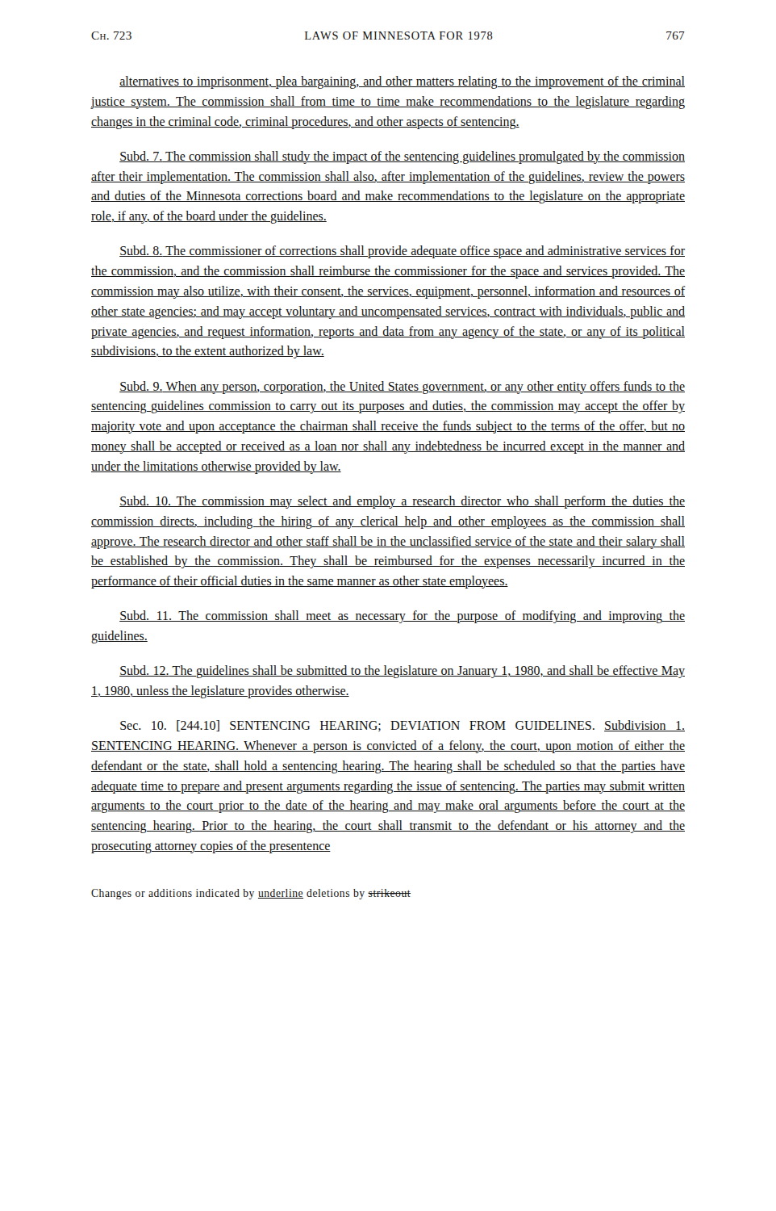Ch. 723 Laws of Minnesota for 1978 767
alternatives to imprisonment, plea bargaining, and other matters relating to the improvement of the criminal justice system. The commission shall from time to time make recommendations to the legislature regarding changes in the criminal code, criminal procedures, and other aspects of sentencing.
Subd. 7. The commission shall study the impact of the sentencing guidelines promulgated by the commission after their implementation. The commission shall also, after implementation of the guidelines, review the powers and duties of the Minnesota corrections board and make recommendations to the legislature on the appropriate role, if any, of the board under the guidelines.
Subd. 8. The commissioner of corrections shall provide adequate office space and administrative services for the commission, and the commission shall reimburse the commissioner for the space and services provided. The commission may also utilize, with their consent, the services, equipment, personnel, information and resources of other state agencies; and may accept voluntary and uncompensated services, contract with individuals, public and private agencies, and request information, reports and data from any agency of the state, or any of its political subdivisions, to the extent authorized by law.
Subd. 9. When any person, corporation, the United States government, or any other entity offers funds to the sentencing guidelines commission to carry out its purposes and duties, the commission may accept the offer by majority vote and upon acceptance the chairman shall receive the funds subject to the terms of the offer, but no money shall be accepted or received as a loan nor shall any indebtedness be incurred except in the manner and under the limitations otherwise provided by law.
Subd. 10. The commission may select and employ a research director who shall perform the duties the commission directs, including the hiring of any clerical help and other employees as the commission shall approve. The research director and other staff shall be in the unclassified service of the state and their salary shall be established by the commission. They shall be reimbursed for the expenses necessarily incurred in the performance of their official duties in the same manner as other state employees.
Subd. 11. The commission shall meet as necessary for the purpose of modifying and improving the guidelines.
Subd. 12. The guidelines shall be submitted to the legislature on January 1, 1980, and shall be effective May 1, 1980, unless the legislature provides otherwise.
Sec. 10. [244.10] SENTENCING HEARING; DEVIATION FROM GUIDELINES. Subdivision 1. SENTENCING HEARING. Whenever a person is convicted of a felony, the court, upon motion of either the defendant or the state, shall hold a sentencing hearing. The hearing shall be scheduled so that the parties have adequate time to prepare and present arguments regarding the issue of sentencing. The parties may submit written arguments to the court prior to the date of the hearing and may make oral arguments before the court at the sentencing hearing. Prior to the hearing, the court shall transmit to the defendant or his attorney and the prosecuting attorney copies of the presentence
Changes or additions indicated by underline deletions by strikeout